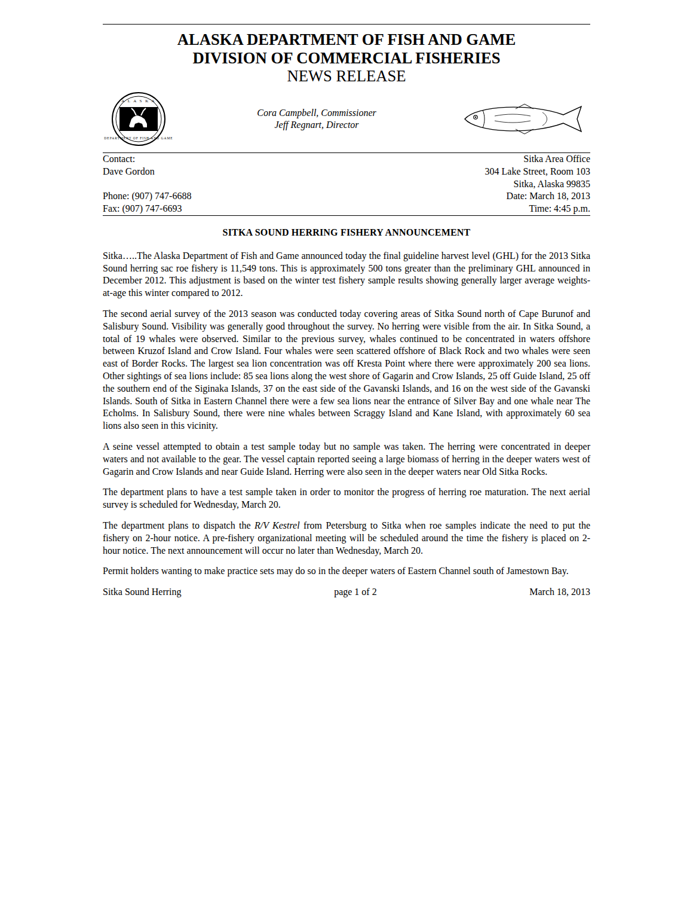ALASKA DEPARTMENT OF FISH AND GAME
DIVISION OF COMMERCIAL FISHERIES
NEWS RELEASE
A L A S K A DEPARTMENT OF FISH AND GAME
Cora Campbell, Commissioner
Jeff Regnart, Director
| Contact: | Sitka Area Office |
| Dave Gordon | 304 Lake Street, Room 103 |
| | Sitka, Alaska 99835 |
| Phone: (907) 747-6688 | Date: March 18, 2013 |
| Fax: (907) 747-6693 | Time: 4:45 p.m. |
SITKA SOUND HERRING FISHERY ANNOUNCEMENT
Sitka…..The Alaska Department of Fish and Game announced today the final guideline harvest level (GHL) for the 2013 Sitka Sound herring sac roe fishery is 11,549 tons. This is approximately 500 tons greater than the preliminary GHL announced in December 2012. This adjustment is based on the winter test fishery sample results showing generally larger average weights-at-age this winter compared to 2012.
The second aerial survey of the 2013 season was conducted today covering areas of Sitka Sound north of Cape Burunof and Salisbury Sound. Visibility was generally good throughout the survey. No herring were visible from the air. In Sitka Sound, a total of 19 whales were observed. Similar to the previous survey, whales continued to be concentrated in waters offshore between Kruzof Island and Crow Island. Four whales were seen scattered offshore of Black Rock and two whales were seen east of Border Rocks. The largest sea lion concentration was off Kresta Point where there were approximately 200 sea lions. Other sightings of sea lions include: 85 sea lions along the west shore of Gagarin and Crow Islands, 25 off Guide Island, 25 off the southern end of the Siginaka Islands, 37 on the east side of the Gavanski Islands, and 16 on the west side of the Gavanski Islands. South of Sitka in Eastern Channel there were a few sea lions near the entrance of Silver Bay and one whale near The Echolms. In Salisbury Sound, there were nine whales between Scraggy Island and Kane Island, with approximately 60 sea lions also seen in this vicinity.
A seine vessel attempted to obtain a test sample today but no sample was taken. The herring were concentrated in deeper waters and not available to the gear. The vessel captain reported seeing a large biomass of herring in the deeper waters west of Gagarin and Crow Islands and near Guide Island. Herring were also seen in the deeper waters near Old Sitka Rocks.
The department plans to have a test sample taken in order to monitor the progress of herring roe maturation. The next aerial survey is scheduled for Wednesday, March 20.
The department plans to dispatch the R/V Kestrel from Petersburg to Sitka when roe samples indicate the need to put the fishery on 2-hour notice. A pre-fishery organizational meeting will be scheduled around the time the fishery is placed on 2-hour notice. The next announcement will occur no later than Wednesday, March 20.
Permit holders wanting to make practice sets may do so in the deeper waters of Eastern Channel south of Jamestown Bay.
Sitka Sound Herring page 1 of 2 March 18, 2013